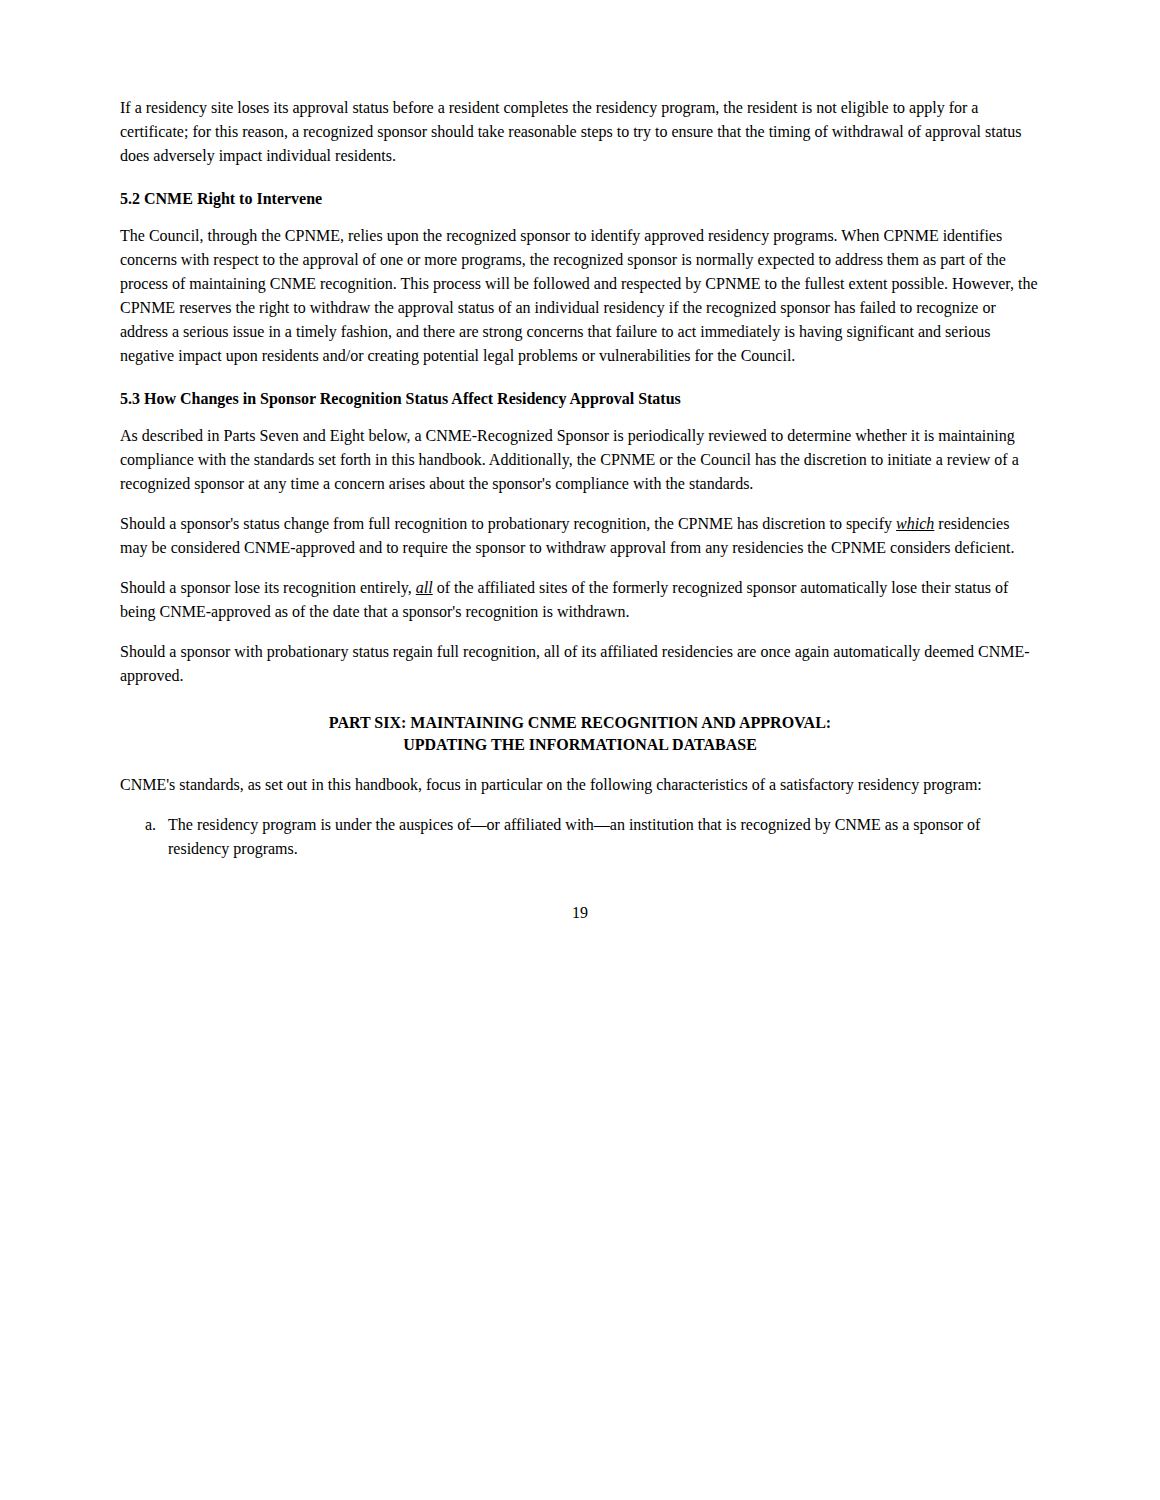If a residency site loses its approval status before a resident completes the residency program, the resident is not eligible to apply for a certificate; for this reason, a recognized sponsor should take reasonable steps to try to ensure that the timing of withdrawal of approval status does adversely impact individual residents.
5.2 CNME Right to Intervene
The Council, through the CPNME, relies upon the recognized sponsor to identify approved residency programs. When CPNME identifies concerns with respect to the approval of one or more programs, the recognized sponsor is normally expected to address them as part of the process of maintaining CNME recognition. This process will be followed and respected by CPNME to the fullest extent possible. However, the CPNME reserves the right to withdraw the approval status of an individual residency if the recognized sponsor has failed to recognize or address a serious issue in a timely fashion, and there are strong concerns that failure to act immediately is having significant and serious negative impact upon residents and/or creating potential legal problems or vulnerabilities for the Council.
5.3 How Changes in Sponsor Recognition Status Affect Residency Approval Status
As described in Parts Seven and Eight below, a CNME-Recognized Sponsor is periodically reviewed to determine whether it is maintaining compliance with the standards set forth in this handbook. Additionally, the CPNME or the Council has the discretion to initiate a review of a recognized sponsor at any time a concern arises about the sponsor's compliance with the standards.
Should a sponsor's status change from full recognition to probationary recognition, the CPNME has discretion to specify which residencies may be considered CNME-approved and to require the sponsor to withdraw approval from any residencies the CPNME considers deficient.
Should a sponsor lose its recognition entirely, all of the affiliated sites of the formerly recognized sponsor automatically lose their status of being CNME-approved as of the date that a sponsor's recognition is withdrawn.
Should a sponsor with probationary status regain full recognition, all of its affiliated residencies are once again automatically deemed CNME-approved.
PART SIX: MAINTAINING CNME RECOGNITION AND APPROVAL:
UPDATING THE INFORMATIONAL DATABASE
CNME's standards, as set out in this handbook, focus in particular on the following characteristics of a satisfactory residency program:
The residency program is under the auspices of—or affiliated with—an institution that is recognized by CNME as a sponsor of residency programs.
19